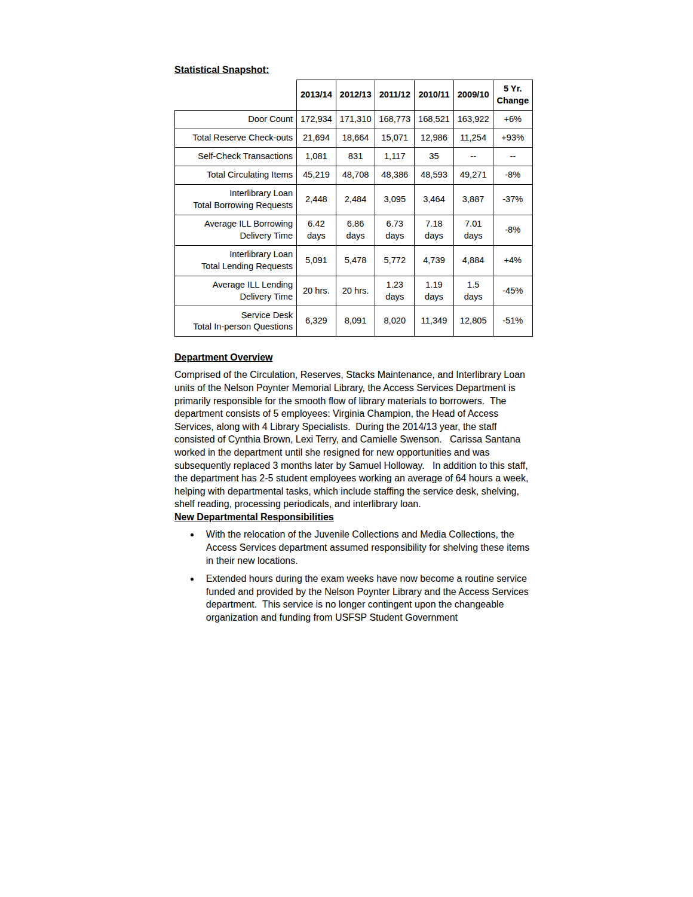Statistical Snapshot:
| | 2013/14 | 2012/13 | 2011/12 | 2010/11 | 2009/10 | 5 Yr. Change |
| --- | --- | --- | --- | --- | --- | --- |
| Door Count | 172,934 | 171,310 | 168,773 | 168,521 | 163,922 | +6% |
| Total Reserve Check-outs | 21,694 | 18,664 | 15,071 | 12,986 | 11,254 | +93% |
| Self-Check Transactions | 1,081 | 831 | 1,117 | 35 | -- | -- |
| Total Circulating Items | 45,219 | 48,708 | 48,386 | 48,593 | 49,271 | -8% |
| Interlibrary Loan Total Borrowing Requests | 2,448 | 2,484 | 3,095 | 3,464 | 3,887 | -37% |
| Average ILL Borrowing Delivery Time | 6.42 days | 6.86 days | 6.73 days | 7.18 days | 7.01 days | -8% |
| Interlibrary Loan Total Lending Requests | 5,091 | 5,478 | 5,772 | 4,739 | 4,884 | +4% |
| Average ILL Lending Delivery Time | 20 hrs. | 20 hrs. | 1.23 days | 1.19 days | 1.5 days | -45% |
| Service Desk Total In-person Questions | 6,329 | 8,091 | 8,020 | 11,349 | 12,805 | -51% |
Department Overview
Comprised of the Circulation, Reserves, Stacks Maintenance, and Interlibrary Loan units of the Nelson Poynter Memorial Library, the Access Services Department is primarily responsible for the smooth flow of library materials to borrowers. The department consists of 5 employees: Virginia Champion, the Head of Access Services, along with 4 Library Specialists. During the 2014/13 year, the staff consisted of Cynthia Brown, Lexi Terry, and Camielle Swenson. Carissa Santana worked in the department until she resigned for new opportunities and was subsequently replaced 3 months later by Samuel Holloway. In addition to this staff, the department has 2-5 student employees working an average of 64 hours a week, helping with departmental tasks, which include staffing the service desk, shelving, shelf reading, processing periodicals, and interlibrary loan.
New Departmental Responsibilities
With the relocation of the Juvenile Collections and Media Collections, the Access Services department assumed responsibility for shelving these items in their new locations.
Extended hours during the exam weeks have now become a routine service funded and provided by the Nelson Poynter Library and the Access Services department. This service is no longer contingent upon the changeable organization and funding from USFSP Student Government